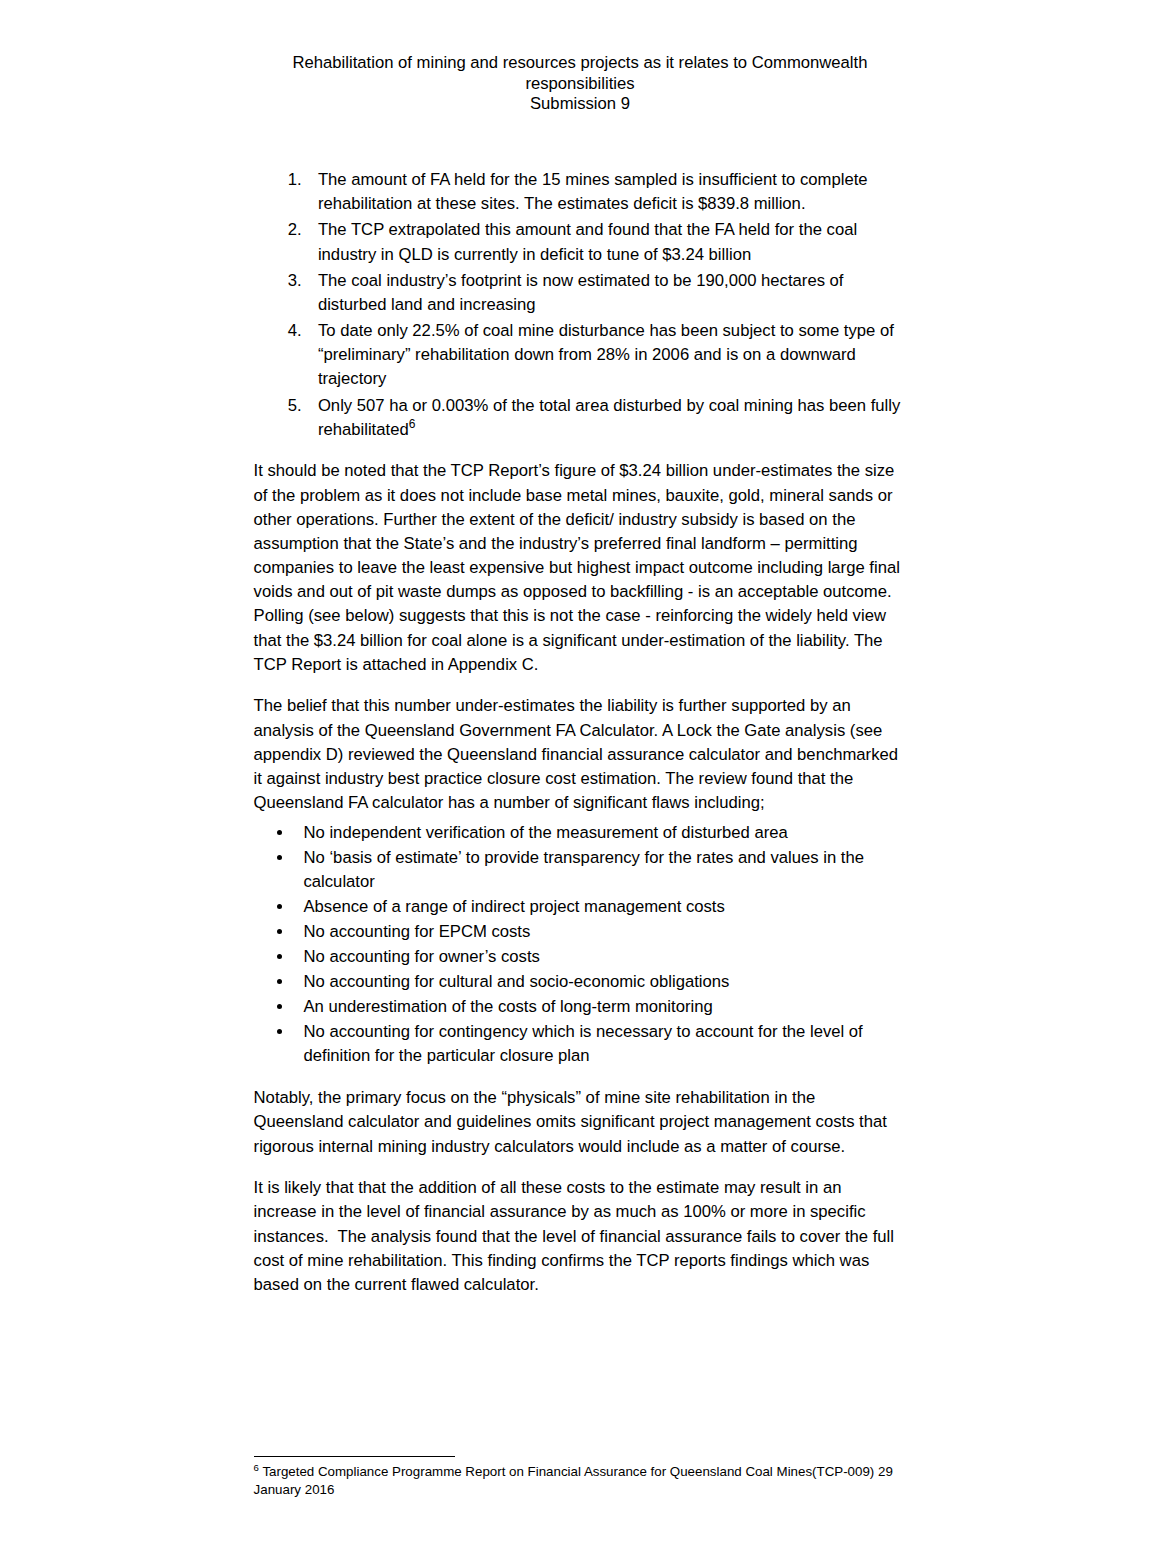Rehabilitation of mining and resources projects as it relates to Commonwealth responsibilities Submission 9
The amount of FA held for the 15 mines sampled is insufficient to complete rehabilitation at these sites. The estimates deficit is $839.8 million.
The TCP extrapolated this amount and found that the FA held for the coal industry in QLD is currently in deficit to tune of $3.24 billion
The coal industry’s footprint is now estimated to be 190,000 hectares of disturbed land and increasing
To date only 22.5% of coal mine disturbance has been subject to some type of “preliminary” rehabilitation down from 28% in 2006 and is on a downward trajectory
Only 507 ha or 0.003% of the total area disturbed by coal mining has been fully rehabilitated6
It should be noted that the TCP Report’s figure of $3.24 billion under-estimates the size of the problem as it does not include base metal mines, bauxite, gold, mineral sands or other operations. Further the extent of the deficit/ industry subsidy is based on the assumption that the State’s and the industry’s preferred final landform – permitting companies to leave the least expensive but highest impact outcome including large final voids and out of pit waste dumps as opposed to backfilling - is an acceptable outcome. Polling (see below) suggests that this is not the case - reinforcing the widely held view that the $3.24 billion for coal alone is a significant under-estimation of the liability. The TCP Report is attached in Appendix C.
The belief that this number under-estimates the liability is further supported by an analysis of the Queensland Government FA Calculator. A Lock the Gate analysis (see appendix D) reviewed the Queensland financial assurance calculator and benchmarked it against industry best practice closure cost estimation. The review found that the Queensland FA calculator has a number of significant flaws including;
No independent verification of the measurement of disturbed area
No ‘basis of estimate’ to provide transparency for the rates and values in the calculator
Absence of a range of indirect project management costs
No accounting for EPCM costs
No accounting for owner’s costs
No accounting for cultural and socio-economic obligations
An underestimation of the costs of long-term monitoring
No accounting for contingency which is necessary to account for the level of definition for the particular closure plan
Notably, the primary focus on the “physicals” of mine site rehabilitation in the Queensland calculator and guidelines omits significant project management costs that rigorous internal mining industry calculators would include as a matter of course.
It is likely that that the addition of all these costs to the estimate may result in an increase in the level of financial assurance by as much as 100% or more in specific instances. The analysis found that the level of financial assurance fails to cover the full cost of mine rehabilitation. This finding confirms the TCP reports findings which was based on the current flawed calculator.
6 Targeted Compliance Programme Report on Financial Assurance for Queensland Coal Mines(TCP-009) 29 January 2016